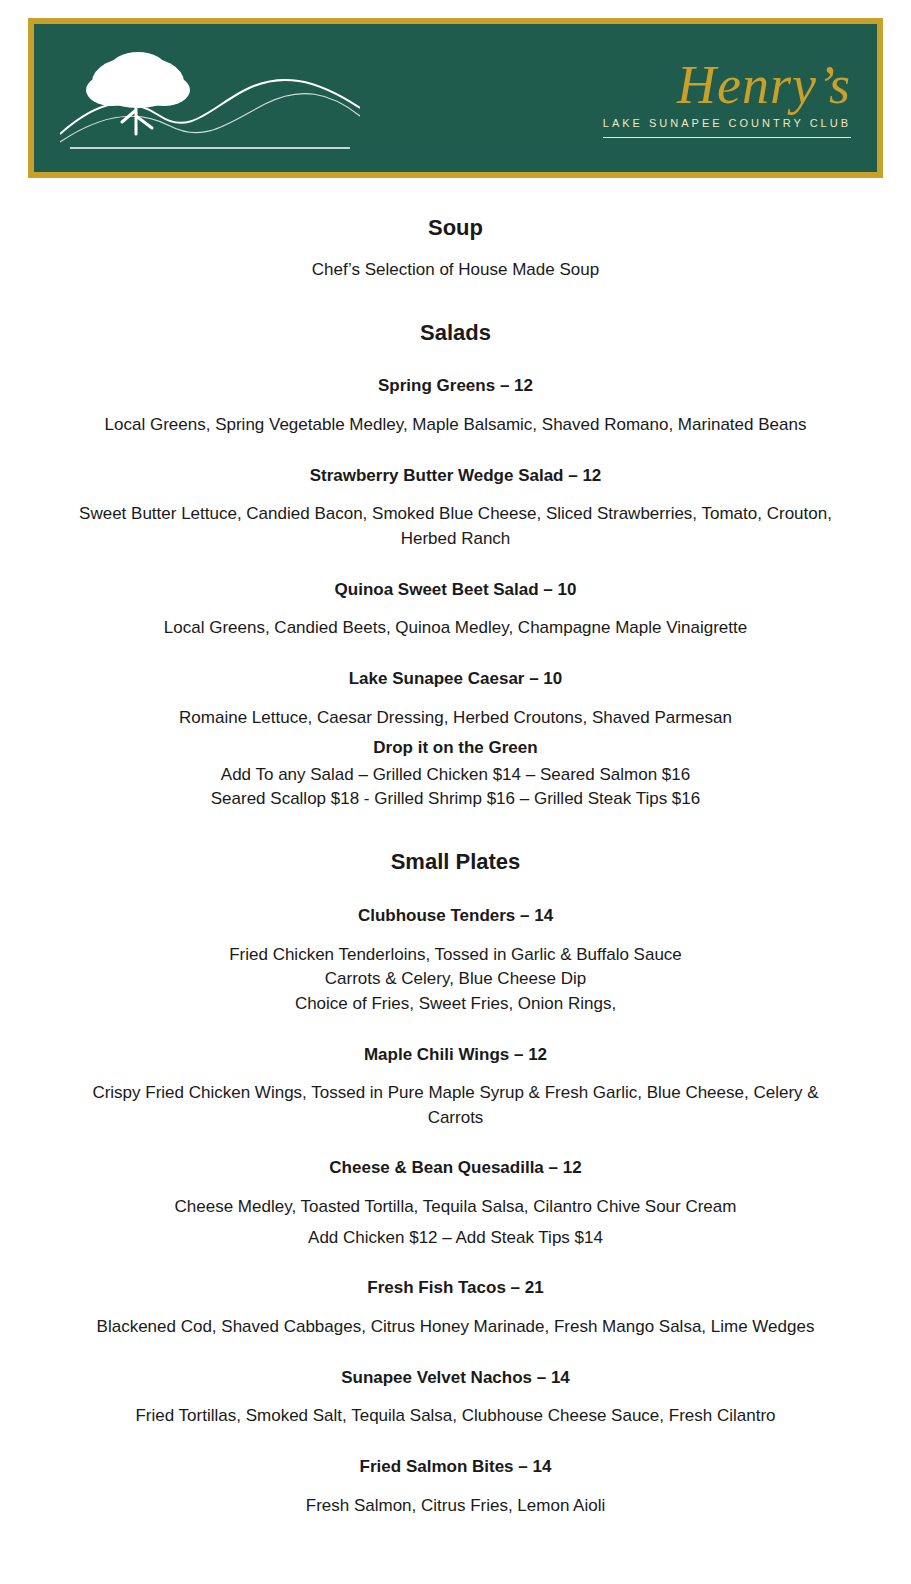Henry’s Lake Sunapee Country Club
Soup
Chef’s Selection of House Made Soup
Salads
Spring Greens – 12
Local Greens, Spring Vegetable Medley, Maple Balsamic, Shaved Romano, Marinated Beans
Strawberry Butter Wedge Salad – 12
Sweet Butter Lettuce, Candied Bacon, Smoked Blue Cheese, Sliced Strawberries, Tomato, Crouton, Herbed Ranch
Quinoa Sweet Beet Salad – 10
Local Greens, Candied Beets, Quinoa Medley, Champagne Maple Vinaigrette
Lake Sunapee Caesar – 10
Romaine Lettuce, Caesar Dressing, Herbed Croutons, Shaved Parmesan
Drop it on the Green
Add To any Salad – Grilled Chicken $14 – Seared Salmon $16
Seared Scallop $18 - Grilled Shrimp $16 – Grilled Steak Tips $16
Small Plates
Clubhouse Tenders – 14
Fried Chicken Tenderloins, Tossed in Garlic & Buffalo Sauce
Carrots & Celery, Blue Cheese Dip
Choice of Fries, Sweet Fries, Onion Rings,
Maple Chili Wings – 12
Crispy Fried Chicken Wings, Tossed in Pure Maple Syrup & Fresh Garlic, Blue Cheese, Celery & Carrots
Cheese & Bean Quesadilla – 12
Cheese Medley, Toasted Tortilla, Tequila Salsa, Cilantro Chive Sour Cream
Add Chicken $12 – Add Steak Tips $14
Fresh Fish Tacos – 21
Blackened Cod, Shaved Cabbages, Citrus Honey Marinade, Fresh Mango Salsa, Lime Wedges
Sunapee Velvet Nachos – 14
Fried Tortillas, Smoked Salt, Tequila Salsa, Clubhouse Cheese Sauce, Fresh Cilantro
Fried Salmon Bites – 14
Fresh Salmon, Citrus Fries, Lemon Aioli